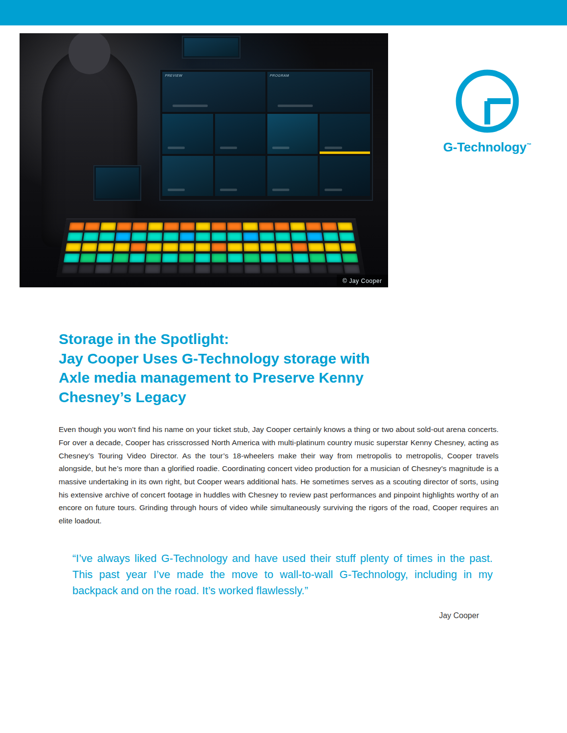Preview Program
© Jay Cooper
G-Technology™
Storage in the Spotlight:
Jay Cooper Uses G-Technology storage with
Axle media management to Preserve Kenny
Chesney’s Legacy
Even though you won’t find his name on your ticket stub, Jay Cooper certainly knows a thing or two about sold-out arena concerts. For over a decade, Cooper has crisscrossed North America with multi-platinum country music superstar Kenny Chesney, acting as Chesney’s Touring Video Director. As the tour’s 18-wheelers make their way from metropolis to metropolis, Cooper travels alongside, but he’s more than a glorified roadie. Coordinating concert video production for a musician of Chesney’s magnitude is a massive undertaking in its own right, but Cooper wears additional hats. He sometimes serves as a scouting director of sorts, using his extensive archive of concert footage in huddles with Chesney to review past performances and pinpoint highlights worthy of an encore on future tours. Grinding through hours of video while simultaneously surviving the rigors of the road, Cooper requires an elite loadout.
“I’ve always liked G-Technology and have used their stuff plenty of times in the past. This past year I’ve made the move to wall-to-wall G-Technology, including in my backpack and on the road. It’s worked flawlessly.”
Jay Cooper